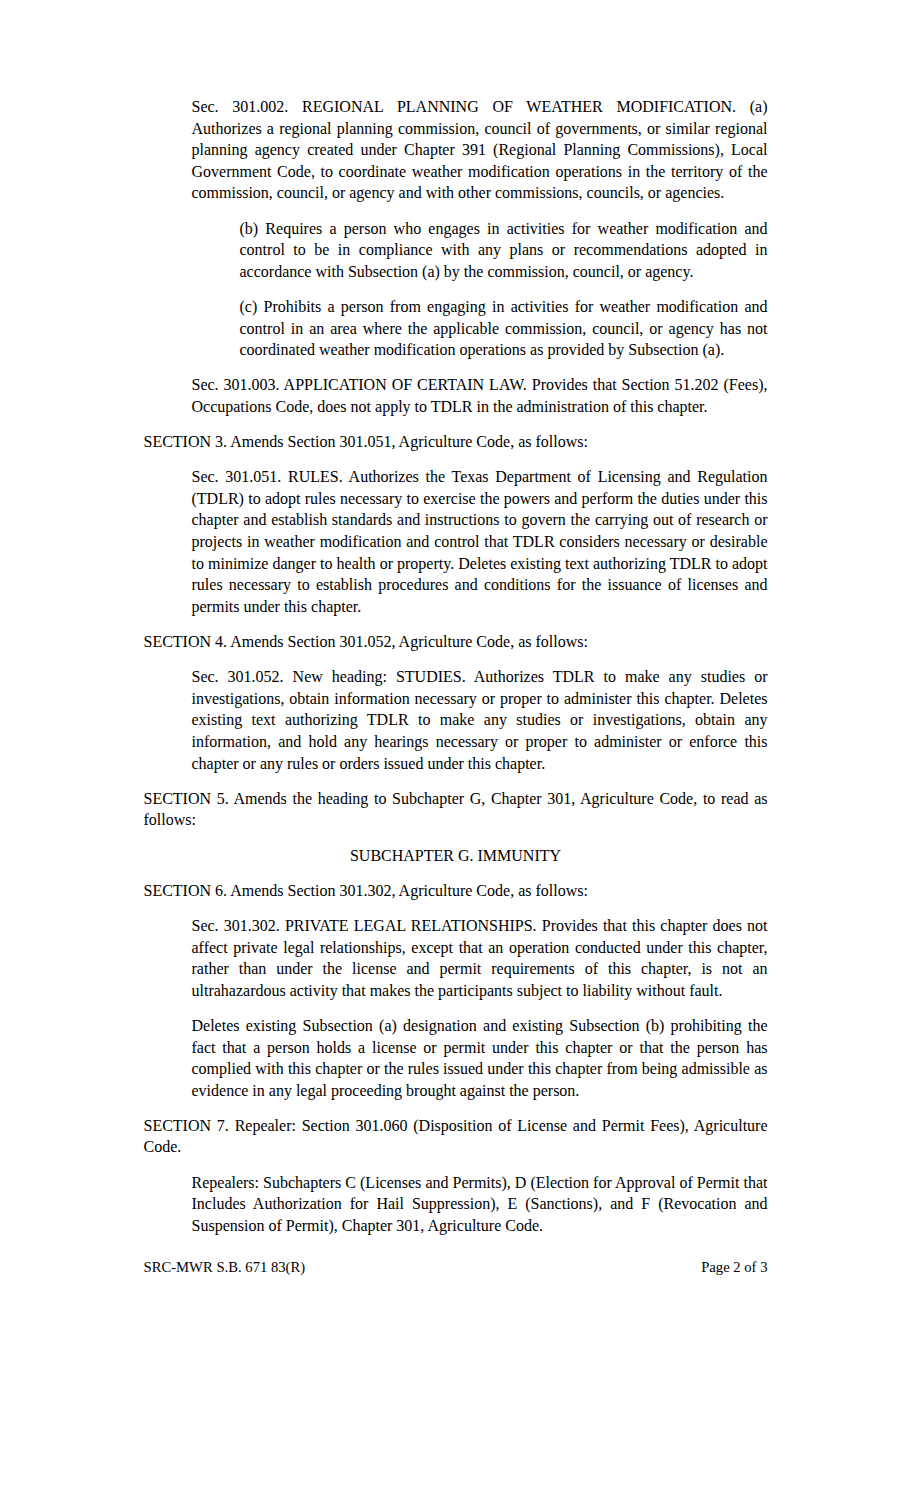Sec. 301.002. REGIONAL PLANNING OF WEATHER MODIFICATION. (a) Authorizes a regional planning commission, council of governments, or similar regional planning agency created under Chapter 391 (Regional Planning Commissions), Local Government Code, to coordinate weather modification operations in the territory of the commission, council, or agency and with other commissions, councils, or agencies.
(b) Requires a person who engages in activities for weather modification and control to be in compliance with any plans or recommendations adopted in accordance with Subsection (a) by the commission, council, or agency.
(c) Prohibits a person from engaging in activities for weather modification and control in an area where the applicable commission, council, or agency has not coordinated weather modification operations as provided by Subsection (a).
Sec. 301.003. APPLICATION OF CERTAIN LAW. Provides that Section 51.202 (Fees), Occupations Code, does not apply to TDLR in the administration of this chapter.
SECTION 3. Amends Section 301.051, Agriculture Code, as follows:
Sec. 301.051. RULES. Authorizes the Texas Department of Licensing and Regulation (TDLR) to adopt rules necessary to exercise the powers and perform the duties under this chapter and establish standards and instructions to govern the carrying out of research or projects in weather modification and control that TDLR considers necessary or desirable to minimize danger to health or property. Deletes existing text authorizing TDLR to adopt rules necessary to establish procedures and conditions for the issuance of licenses and permits under this chapter.
SECTION 4. Amends Section 301.052, Agriculture Code, as follows:
Sec. 301.052. New heading: STUDIES. Authorizes TDLR to make any studies or investigations, obtain information necessary or proper to administer this chapter. Deletes existing text authorizing TDLR to make any studies or investigations, obtain any information, and hold any hearings necessary or proper to administer or enforce this chapter or any rules or orders issued under this chapter.
SECTION 5. Amends the heading to Subchapter G, Chapter 301, Agriculture Code, to read as follows:
SUBCHAPTER G. IMMUNITY
SECTION 6. Amends Section 301.302, Agriculture Code, as follows:
Sec. 301.302. PRIVATE LEGAL RELATIONSHIPS. Provides that this chapter does not affect private legal relationships, except that an operation conducted under this chapter, rather than under the license and permit requirements of this chapter, is not an ultrahazardous activity that makes the participants subject to liability without fault.
Deletes existing Subsection (a) designation and existing Subsection (b) prohibiting the fact that a person holds a license or permit under this chapter or that the person has complied with this chapter or the rules issued under this chapter from being admissible as evidence in any legal proceeding brought against the person.
SECTION 7. Repealer: Section 301.060 (Disposition of License and Permit Fees), Agriculture Code.
Repealers: Subchapters C (Licenses and Permits), D (Election for Approval of Permit that Includes Authorization for Hail Suppression), E (Sanctions), and F (Revocation and Suspension of Permit), Chapter 301, Agriculture Code.
SRC-MWR S.B. 671 83(R)
Page 2 of 3